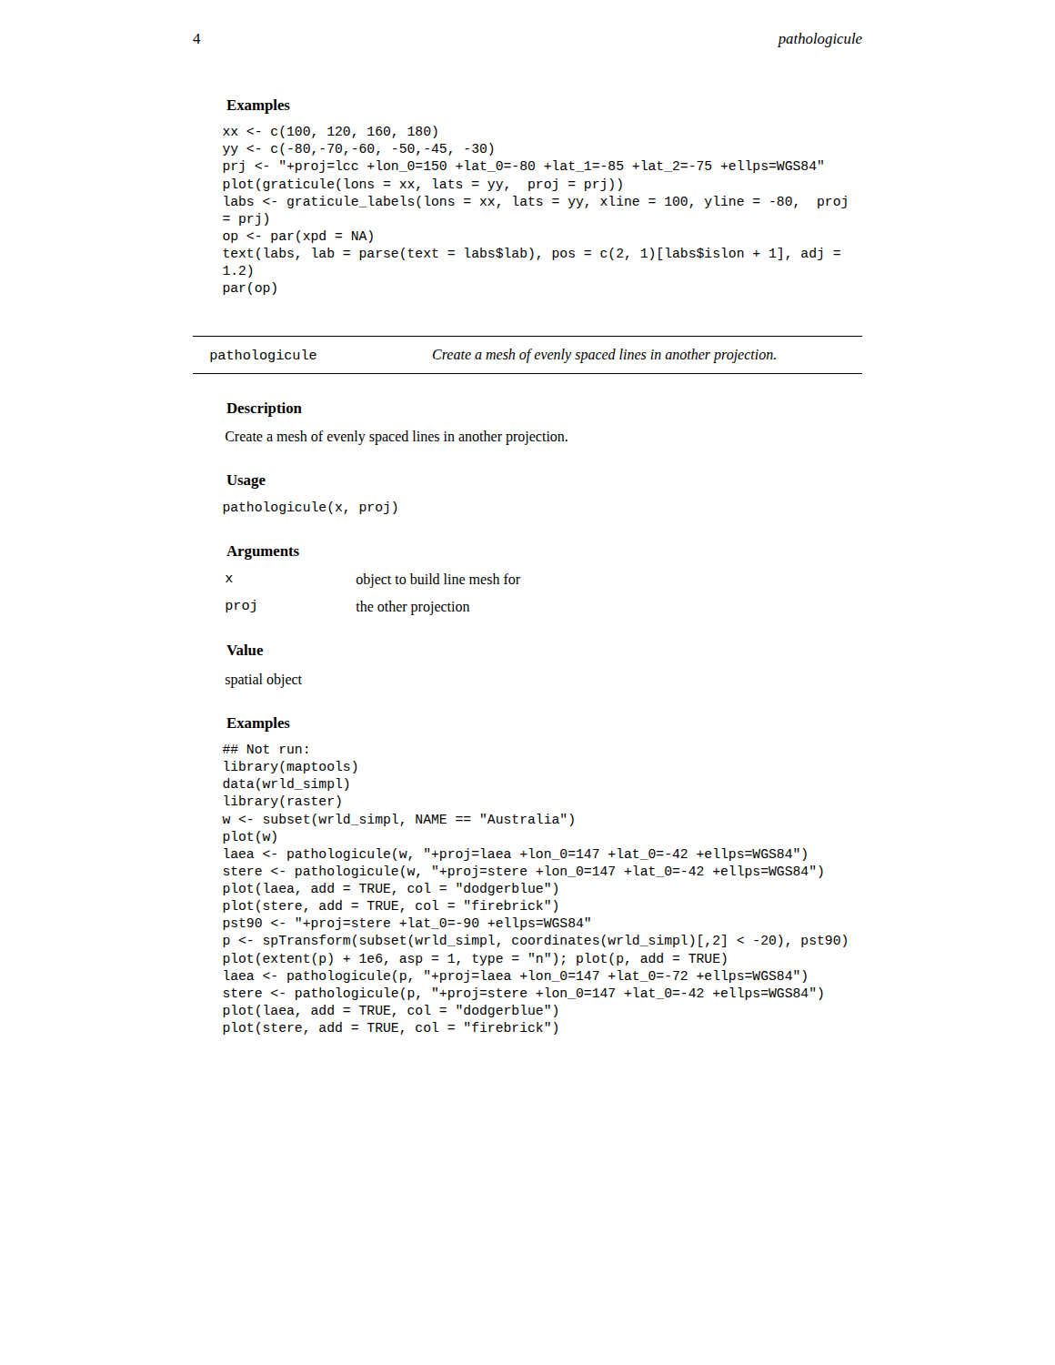4 pathologicule
Examples
xx <- c(100, 120, 160, 180)
yy <- c(-80,-70,-60, -50,-45, -30)
prj <- "+proj=lcc +lon_0=150 +lat_0=-80 +lat_1=-85 +lat_2=-75 +ellps=WGS84"
plot(graticule(lons = xx, lats = yy,  proj = prj))
labs <- graticule_labels(lons = xx, lats = yy, xline = 100, yline = -80,  proj = prj)
op <- par(xpd = NA)
text(labs, lab = parse(text = labs$lab), pos = c(2, 1)[labs$islon + 1], adj = 1.2)
par(op)
pathologicule Create a mesh of evenly spaced lines in another projection.
Description
Create a mesh of evenly spaced lines in another projection.
Usage
pathologicule(x, proj)
Arguments
x
object to build line mesh for
proj
the other projection
Value
spatial object
Examples
## Not run:
library(maptools)
data(wrld_simpl)
library(raster)
w <- subset(wrld_simpl, NAME == "Australia")
plot(w)
laea <- pathologicule(w, "+proj=laea +lon_0=147 +lat_0=-42 +ellps=WGS84")
stere <- pathologicule(w, "+proj=stere +lon_0=147 +lat_0=-42 +ellps=WGS84")
plot(laea, add = TRUE, col = "dodgerblue")
plot(stere, add = TRUE, col = "firebrick")
pst90 <- "+proj=stere +lat_0=-90 +ellps=WGS84"
p <- spTransform(subset(wrld_simpl, coordinates(wrld_simpl)[,2] < -20), pst90)
plot(extent(p) + 1e6, asp = 1, type = "n"); plot(p, add = TRUE)
laea <- pathologicule(p, "+proj=laea +lon_0=147 +lat_0=-72 +ellps=WGS84")
stere <- pathologicule(p, "+proj=stere +lon_0=147 +lat_0=-42 +ellps=WGS84")
plot(laea, add = TRUE, col = "dodgerblue")
plot(stere, add = TRUE, col = "firebrick")